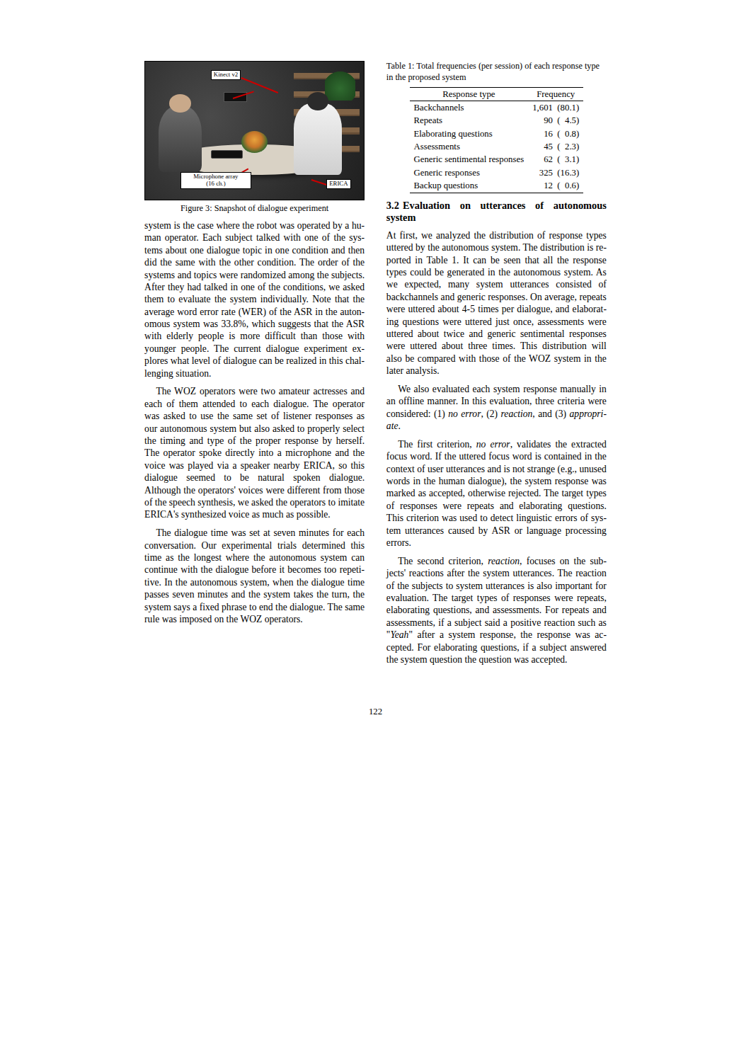Kinect v2
Microphone array
(16 ch.)
ERICA
Figure 3: Snapshot of dialogue experiment
system is the case where the robot was operated by a human operator. Each subject talked with one of the systems about one dialogue topic in one condition and then did the same with the other condition. The order of the systems and topics were randomized among the subjects. After they had talked in one of the conditions, we asked them to evaluate the system individually. Note that the average word error rate (WER) of the ASR in the autonomous system was 33.8%, which suggests that the ASR with elderly people is more difficult than those with younger people. The current dialogue experiment explores what level of dialogue can be realized in this challenging situation.
The WOZ operators were two amateur actresses and each of them attended to each dialogue. The operator was asked to use the same set of listener responses as our autonomous system but also asked to properly select the timing and type of the proper response by herself. The operator spoke directly into a microphone and the voice was played via a speaker nearby ERICA, so this dialogue seemed to be natural spoken dialogue. Although the operators' voices were different from those of the speech synthesis, we asked the operators to imitate ERICA's synthesized voice as much as possible.
The dialogue time was set at seven minutes for each conversation. Our experimental trials determined this time as the longest where the autonomous system can continue with the dialogue before it becomes too repetitive. In the autonomous system, when the dialogue time passes seven minutes and the system takes the turn, the system says a fixed phrase to end the dialogue. The same rule was imposed on the WOZ operators.
Table 1: Total frequencies (per session) of each response type in the proposed system
| Response type | Frequency |
| --- | --- |
| Backchannels | 1,601 (80.1) |
| Repeats | 90 ( 4.5) |
| Elaborating questions | 16 ( 0.8) |
| Assessments | 45 ( 2.3) |
| Generic sentimental responses | 62 ( 3.1) |
| Generic responses | 325 (16.3) |
| Backup questions | 12 ( 0.6) |
3.2 Evaluation on utterances of autonomous system
At first, we analyzed the distribution of response types uttered by the autonomous system. The distribution is reported in Table 1. It can be seen that all the response types could be generated in the autonomous system. As we expected, many system utterances consisted of backchannels and generic responses. On average, repeats were uttered about 4-5 times per dialogue, and elaborating questions were uttered just once, assessments were uttered about twice and generic sentimental responses were uttered about three times. This distribution will also be compared with those of the WOZ system in the later analysis.
We also evaluated each system response manually in an offline manner. In this evaluation, three criteria were considered: (1) no error, (2) reaction, and (3) appropriate.
The first criterion, no error, validates the extracted focus word. If the uttered focus word is contained in the context of user utterances and is not strange (e.g., unused words in the human dialogue), the system response was marked as accepted, otherwise rejected. The target types of responses were repeats and elaborating questions. This criterion was used to detect linguistic errors of system utterances caused by ASR or language processing errors.
The second criterion, reaction, focuses on the subjects' reactions after the system utterances. The reaction of the subjects to system utterances is also important for evaluation. The target types of responses were repeats, elaborating questions, and assessments. For repeats and assessments, if a subject said a positive reaction such as "Yeah" after a system response, the response was accepted. For elaborating questions, if a subject answered the system question the question was accepted.
122